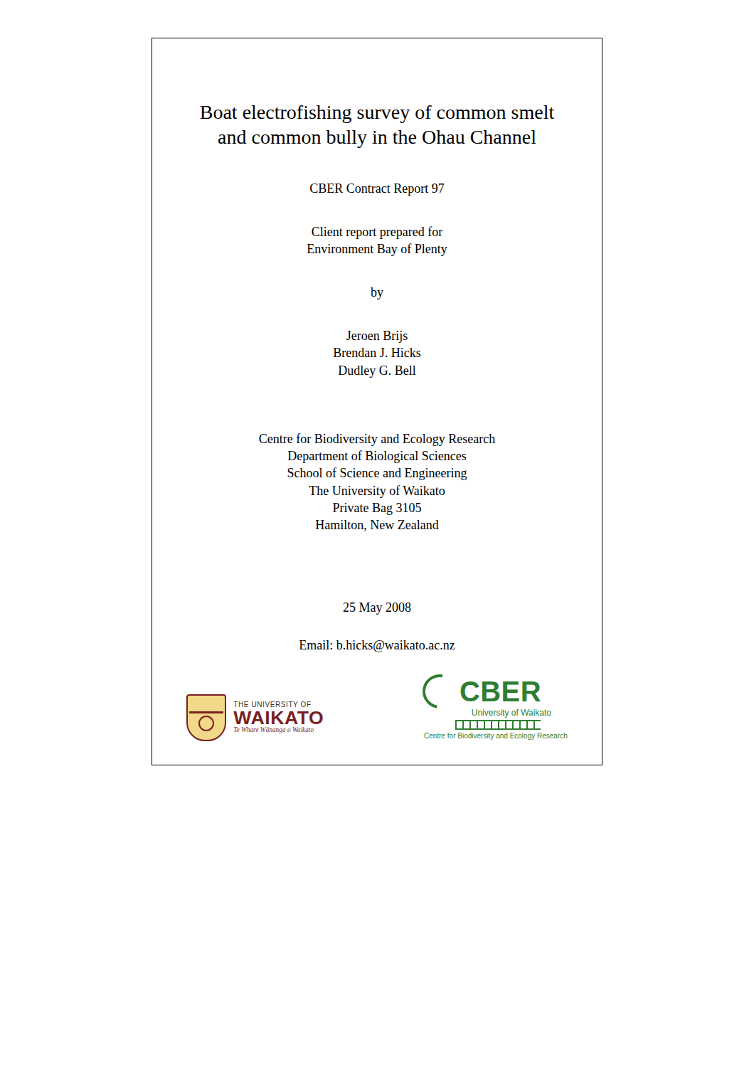Boat electrofishing survey of common smelt and common bully in the Ohau Channel
CBER Contract Report 97
Client report prepared for
Environment Bay of Plenty
by
Jeroen Brijs
Brendan J. Hicks
Dudley G. Bell
Centre for Biodiversity and Ecology Research
Department of Biological Sciences
School of Science and Engineering
The University of Waikato
Private Bag 3105
Hamilton, New Zealand
25 May 2008
Email: b.hicks@waikato.ac.nz
THE UNIVERSITY OF
WAIKATO
Te Whare Wānanga o Waikato
CBER
University of Waikato
Centre for Biodiversity and Ecology Research